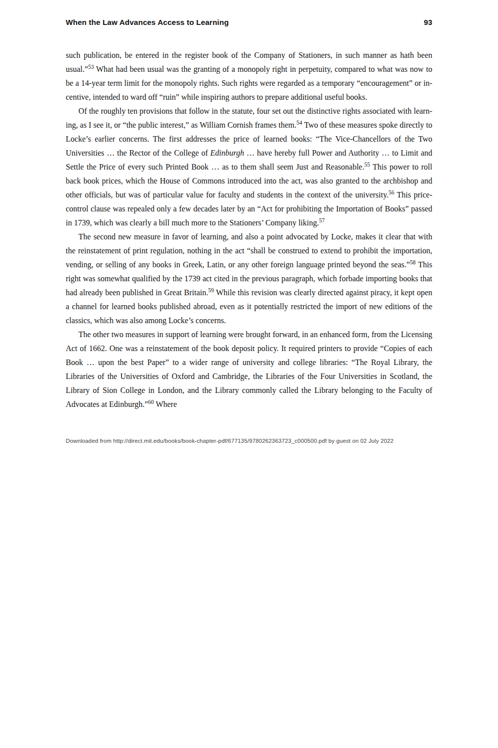When the Law Advances Access to Learning 93
such publication, be entered in the register book of the Company of Stationers, in such manner as hath been usual.”53 What had been usual was the granting of a monopoly right in perpetuity, compared to what was now to be a 14-year term limit for the monopoly rights. Such rights were regarded as a temporary “encouragement” or incentive, intended to ward off “ruin” while inspiring authors to prepare additional useful books.
Of the roughly ten provisions that follow in the statute, four set out the distinctive rights associated with learning, as I see it, or “the public interest,” as William Cornish frames them.54 Two of these measures spoke directly to Locke’s earlier concerns. The first addresses the price of learned books: “The Vice-Chancellors of the Two Universities … the Rector of the College of Edinburgh … have hereby full Power and Authority … to Limit and Settle the Price of every such Printed Book … as to them shall seem Just and Reasonable.55 This power to roll back book prices, which the House of Commons introduced into the act, was also granted to the archbishop and other officials, but was of particular value for faculty and students in the context of the university.56 This price-control clause was repealed only a few decades later by an “Act for prohibiting the Importation of Books” passed in 1739, which was clearly a bill much more to the Stationers’ Company liking.57
The second new measure in favor of learning, and also a point advocated by Locke, makes it clear that with the reinstatement of print regulation, nothing in the act “shall be construed to extend to prohibit the importation, vending, or selling of any books in Greek, Latin, or any other foreign language printed beyond the seas.”58 This right was somewhat qualified by the 1739 act cited in the previous paragraph, which forbade importing books that had already been published in Great Britain.59 While this revision was clearly directed against piracy, it kept open a channel for learned books published abroad, even as it potentially restricted the import of new editions of the classics, which was also among Locke’s concerns.
The other two measures in support of learning were brought forward, in an enhanced form, from the Licensing Act of 1662. One was a reinstatement of the book deposit policy. It required printers to provide “Copies of each Book … upon the best Paper” to a wider range of university and college libraries: “The Royal Library, the Libraries of the Universities of Oxford and Cambridge, the Libraries of the Four Universities in Scotland, the Library of Sion College in London, and the Library commonly called the Library belonging to the Faculty of Advocates at Edinburgh.”60 Where
Downloaded from http://direct.mit.edu/books/book-chapter-pdf/677135/9780262363723_c000500.pdf by guest on 02 July 2022